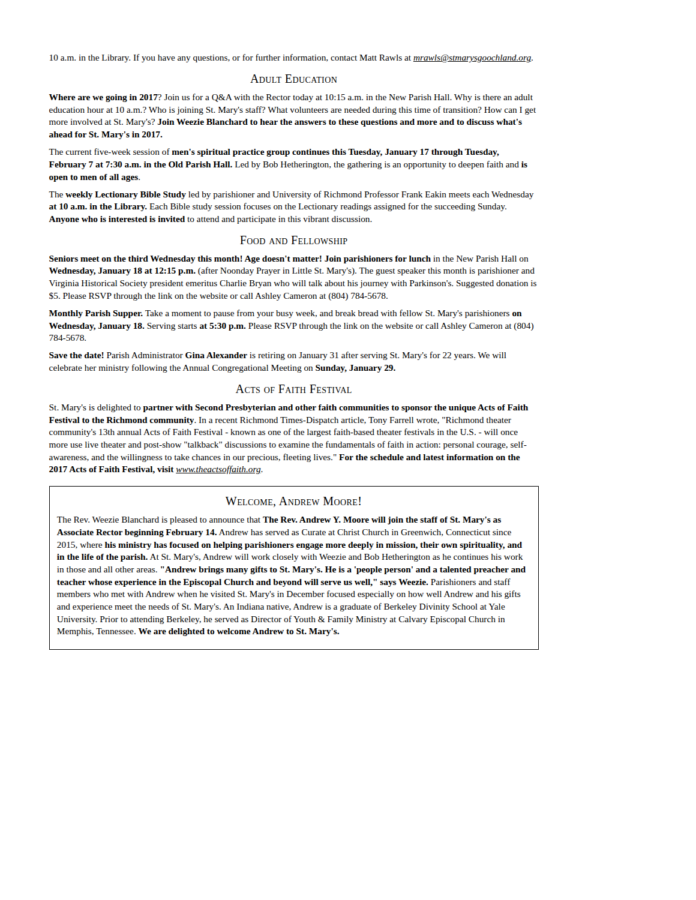10 a.m. in the Library. If you have any questions, or for further information, contact Matt Rawls at mrawls@stmarysgoochland.org.
Adult Education
Where are we going in 2017? Join us for a Q&A with the Rector today at 10:15 a.m. in the New Parish Hall. Why is there an adult education hour at 10 a.m.? Who is joining St. Mary's staff? What volunteers are needed during this time of transition? How can I get more involved at St. Mary's? Join Weezie Blanchard to hear the answers to these questions and more and to discuss what's ahead for St. Mary's in 2017.
The current five-week session of men's spiritual practice group continues this Tuesday, January 17 through Tuesday, February 7 at 7:30 a.m. in the Old Parish Hall. Led by Bob Hetherington, the gathering is an opportunity to deepen faith and is open to men of all ages.
The weekly Lectionary Bible Study led by parishioner and University of Richmond Professor Frank Eakin meets each Wednesday at 10 a.m. in the Library. Each Bible study session focuses on the Lectionary readings assigned for the succeeding Sunday. Anyone who is interested is invited to attend and participate in this vibrant discussion.
Food and Fellowship
Seniors meet on the third Wednesday this month! Age doesn't matter! Join parishioners for lunch in the New Parish Hall on Wednesday, January 18 at 12:15 p.m. (after Noonday Prayer in Little St. Mary's). The guest speaker this month is parishioner and Virginia Historical Society president emeritus Charlie Bryan who will talk about his journey with Parkinson's. Suggested donation is $5. Please RSVP through the link on the website or call Ashley Cameron at (804) 784-5678.
Monthly Parish Supper. Take a moment to pause from your busy week, and break bread with fellow St. Mary's parishioners on Wednesday, January 18. Serving starts at 5:30 p.m. Please RSVP through the link on the website or call Ashley Cameron at (804) 784-5678.
Save the date! Parish Administrator Gina Alexander is retiring on January 31 after serving St. Mary's for 22 years. We will celebrate her ministry following the Annual Congregational Meeting on Sunday, January 29.
Acts of Faith Festival
St. Mary's is delighted to partner with Second Presbyterian and other faith communities to sponsor the unique Acts of Faith Festival to the Richmond community. In a recent Richmond Times-Dispatch article, Tony Farrell wrote, "Richmond theater community's 13th annual Acts of Faith Festival - known as one of the largest faith-based theater festivals in the U.S. - will once more use live theater and post-show "talkback" discussions to examine the fundamentals of faith in action: personal courage, self-awareness, and the willingness to take chances in our precious, fleeting lives." For the schedule and latest information on the 2017 Acts of Faith Festival, visit www.theactsoffaith.org.
Welcome, Andrew Moore!
The Rev. Weezie Blanchard is pleased to announce that The Rev. Andrew Y. Moore will join the staff of St. Mary's as Associate Rector beginning February 14. Andrew has served as Curate at Christ Church in Greenwich, Connecticut since 2015, where his ministry has focused on helping parishioners engage more deeply in mission, their own spirituality, and in the life of the parish. At St. Mary's, Andrew will work closely with Weezie and Bob Hetherington as he continues his work in those and all other areas. "Andrew brings many gifts to St. Mary's. He is a 'people person' and a talented preacher and teacher whose experience in the Episcopal Church and beyond will serve us well," says Weezie. Parishioners and staff members who met with Andrew when he visited St. Mary's in December focused especially on how well Andrew and his gifts and experience meet the needs of St. Mary's. An Indiana native, Andrew is a graduate of Berkeley Divinity School at Yale University. Prior to attending Berkeley, he served as Director of Youth & Family Ministry at Calvary Episcopal Church in Memphis, Tennessee. We are delighted to welcome Andrew to St. Mary's.